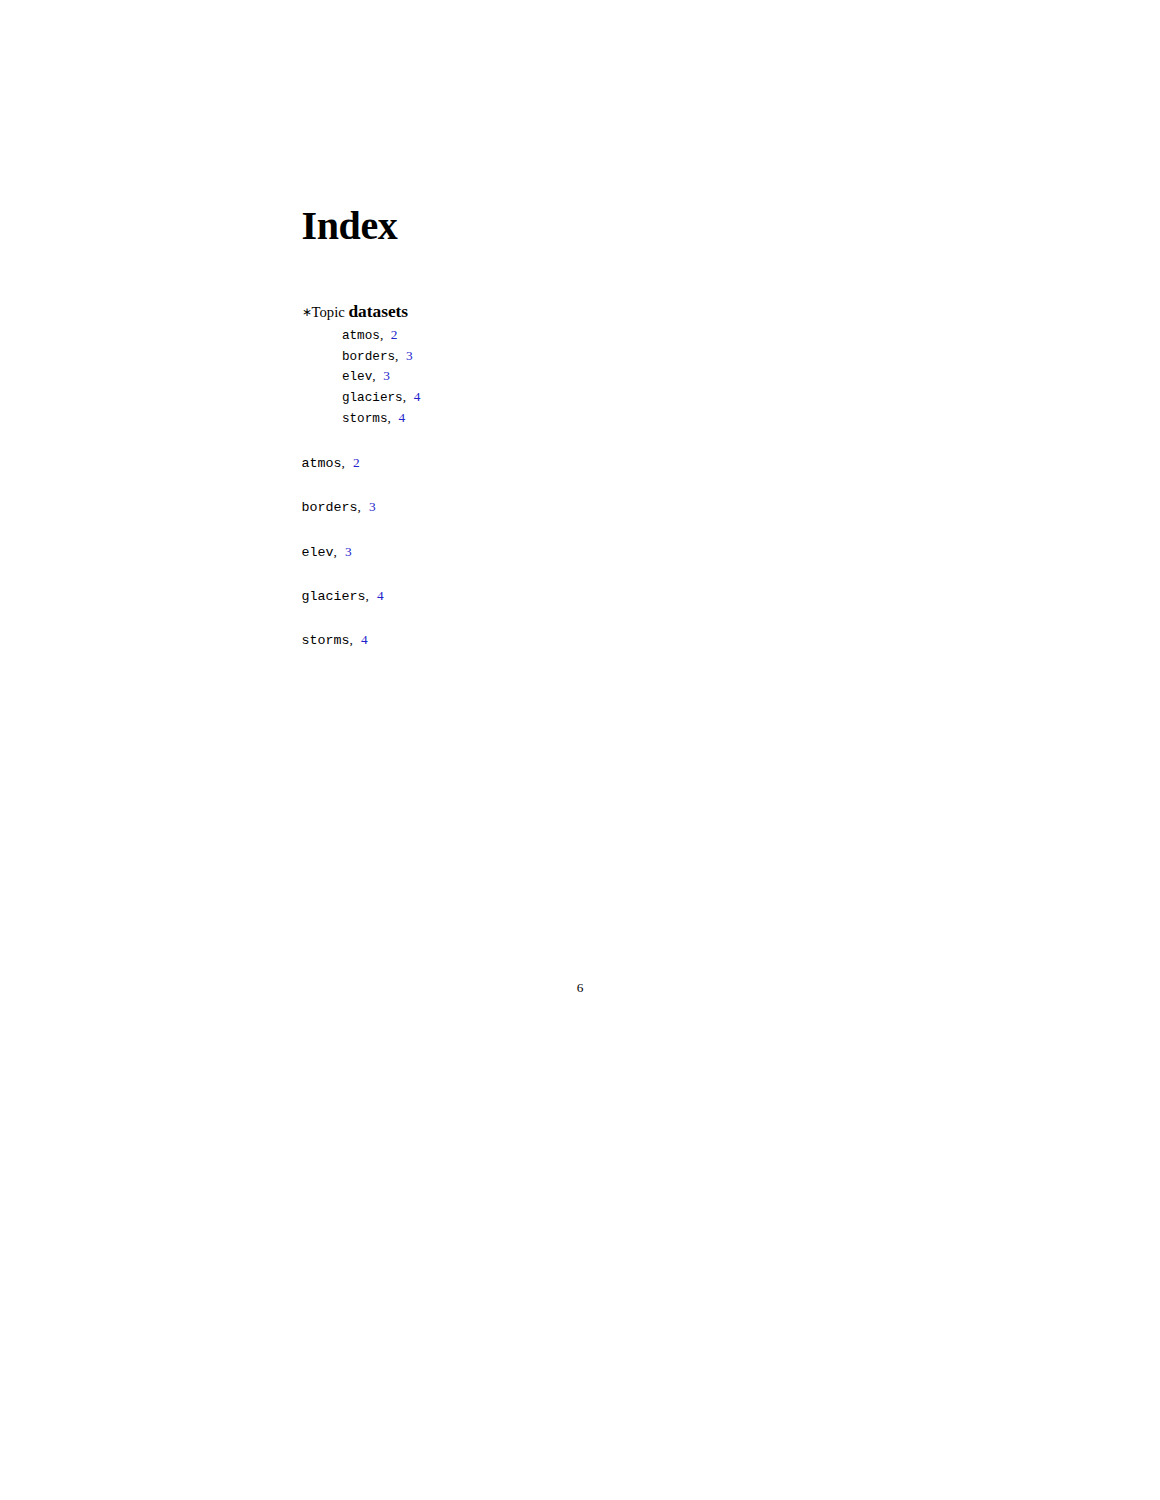Index
∗Topic datasets
atmos, 2
borders, 3
elev, 3
glaciers, 4
storms, 4
atmos, 2
borders, 3
elev, 3
glaciers, 4
storms, 4
6